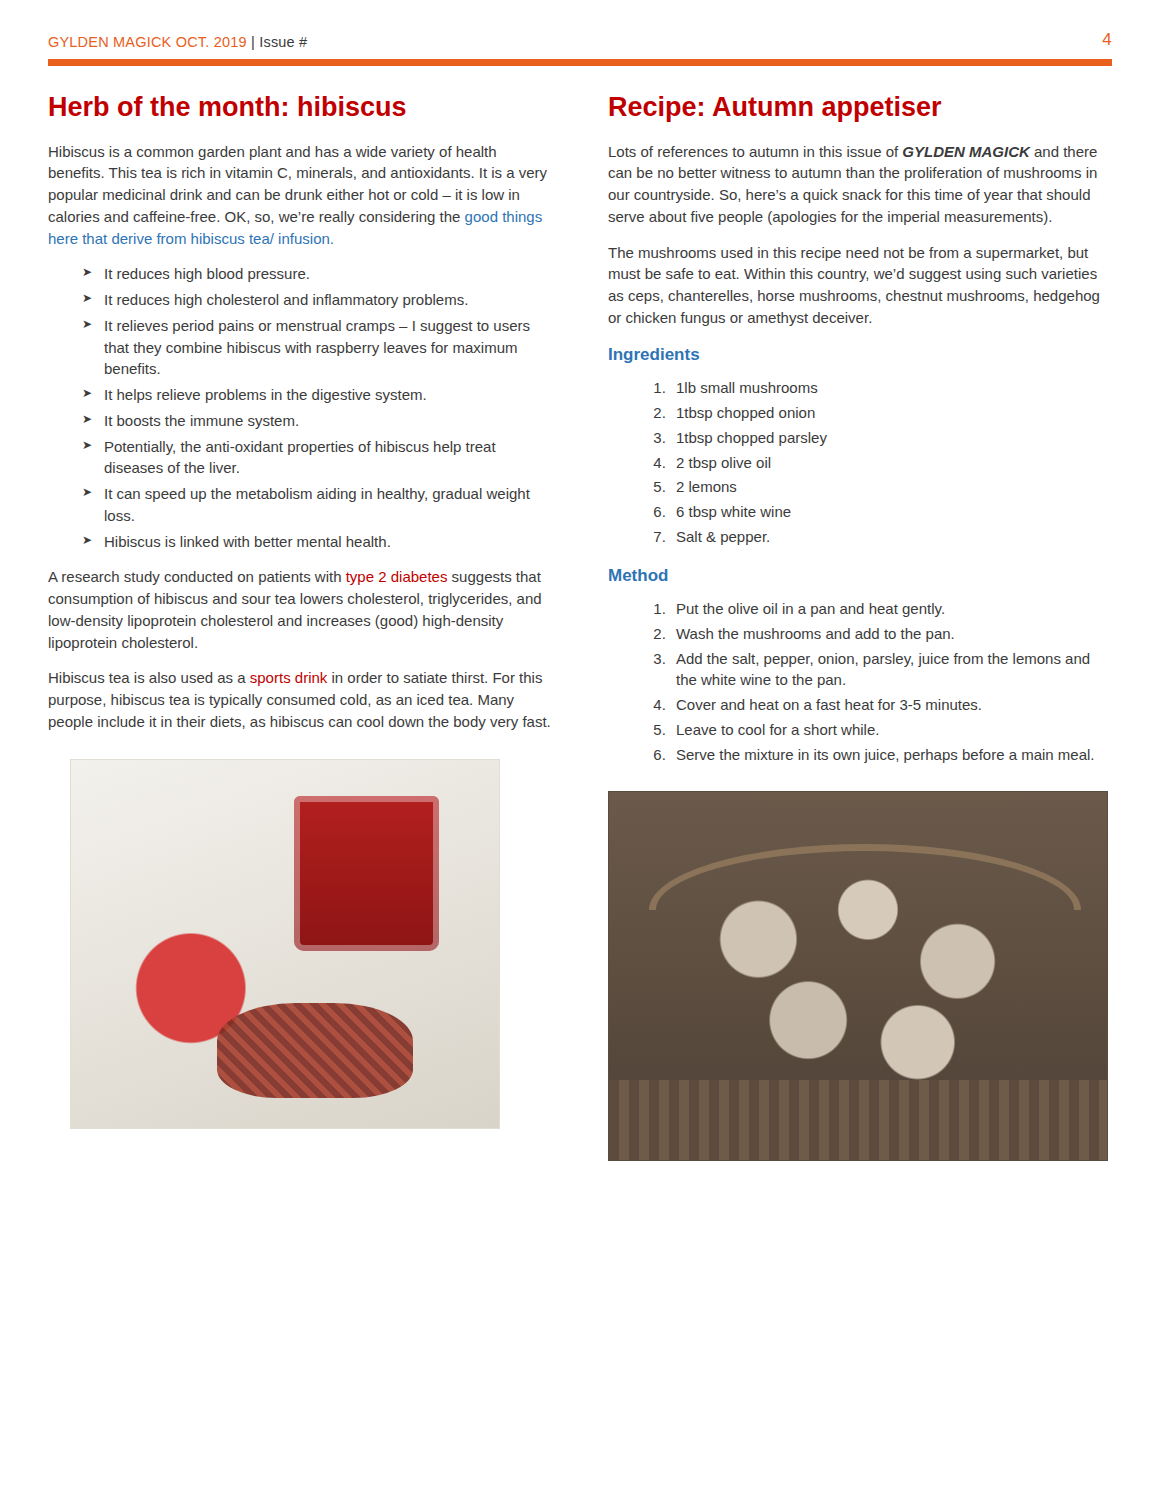GYLDEN MAGICK OCT. 2019 | Issue #
4
Herb of the month: hibiscus
Hibiscus is a common garden plant and has a wide variety of health benefits. This tea is rich in vitamin C, minerals, and antioxidants. It is a very popular medicinal drink and can be drunk either hot or cold – it is low in calories and caffeine-free. OK, so, we’re really considering the good things here that derive from hibiscus tea/ infusion.
It reduces high blood pressure.
It reduces high cholesterol and inflammatory problems.
It relieves period pains or menstrual cramps – I suggest to users that they combine hibiscus with raspberry leaves for maximum benefits.
It helps relieve problems in the digestive system.
It boosts the immune system.
Potentially, the anti-oxidant properties of hibiscus help treat diseases of the liver.
It can speed up the metabolism aiding in healthy, gradual weight loss.
Hibiscus is linked with better mental health.
A research study conducted on patients with type 2 diabetes suggests that consumption of hibiscus and sour tea lowers cholesterol, triglycerides, and low-density lipoprotein cholesterol and increases (good) high-density lipoprotein cholesterol.
Hibiscus tea is also used as a sports drink in order to satiate thirst. For this purpose, hibiscus tea is typically consumed cold, as an iced tea. Many people include it in their diets, as hibiscus can cool down the body very fast.
Hibiscus flower, dried petals and a cup of hibiscus tea.
Recipe: Autumn appetiser
Lots of references to autumn in this issue of GYLDEN MAGICK and there can be no better witness to autumn than the proliferation of mushrooms in our countryside. So, here’s a quick snack for this time of year that should serve about five people (apologies for the imperial measurements).
The mushrooms used in this recipe need not be from a supermarket, but must be safe to eat. Within this country, we’d suggest using such varieties as ceps, chanterelles, horse mushrooms, chestnut mushrooms, hedgehog or chicken fungus or amethyst deceiver.
Ingredients
1lb small mushrooms
1tbsp chopped onion
1tbsp chopped parsley
2 tbsp olive oil
2 lemons
6 tbsp white wine
Salt & pepper.
Method
Put the olive oil in a pan and heat gently.
Wash the mushrooms and add to the pan.
Add the salt, pepper, onion, parsley, juice from the lemons and the white wine to the pan.
Cover and heat on a fast heat for 3-5 minutes.
Leave to cool for a short while.
Serve the mixture in its own juice, perhaps before a main meal.
A basket of fresh chestnut mushrooms.